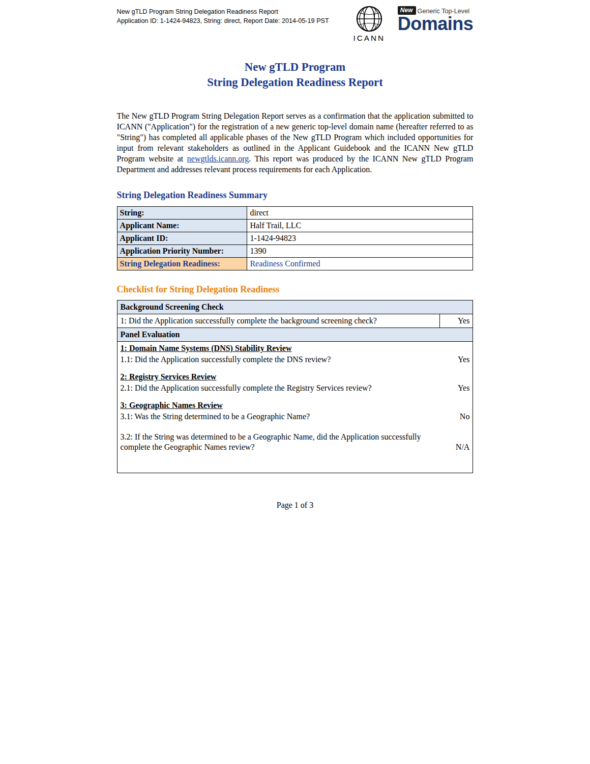New gTLD Program String Delegation Readiness Report
Application ID: 1-1424-94823, String: direct, Report Date: 2014-05-19 PST
ICANN
New Generic Top-Level
Domains
New gTLD Program String Delegation Readiness Report
The New gTLD Program String Delegation Report serves as a confirmation that the application submitted to ICANN ("Application") for the registration of a new generic top-level domain name (hereafter referred to as "String") has completed all applicable phases of the New gTLD Program which included opportunities for input from relevant stakeholders as outlined in the Applicant Guidebook and the ICANN New gTLD Program website at newgtlds.icann.org. This report was produced by the ICANN New gTLD Program Department and addresses relevant process requirements for each Application.
String Delegation Readiness Summary
| String: | direct |
| Applicant Name: | Half Trail, LLC |
| Applicant ID: | 1-1424-94823 |
| Application Priority Number: | 1390 |
| String Delegation Readiness: | Readiness Confirmed |
Checklist for String Delegation Readiness
| Background Screening Check |
| 1: Did the Application successfully complete the background screening check? | Yes |
| Panel Evaluation |
| 1: Domain Name Systems (DNS) Stability Review 1.1: Did the Application successfully complete the DNS review? Yes 2: Registry Services Review 2.1: Did the Application successfully complete the Registry Services review? Yes 3: Geographic Names Review 3.1: Was the String determined to be a Geographic Name? No 3.2: If the String was determined to be a Geographic Name, did the Application successfully complete the Geographic Names review? N/A |
Page 1 of 3